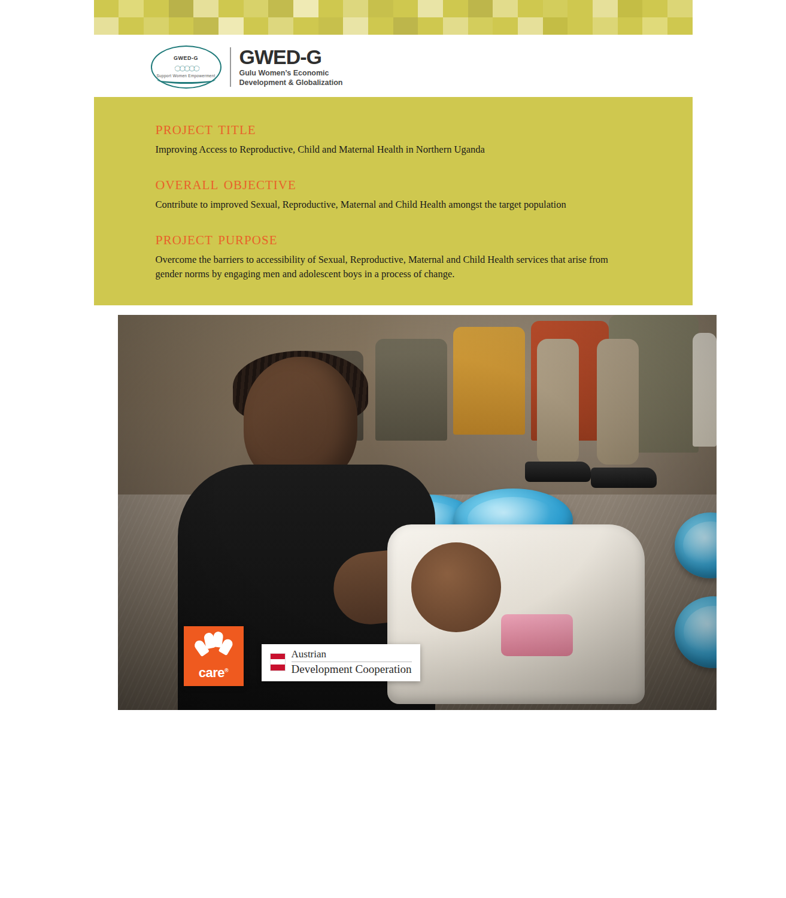GWED-G
◌◌◌◌◌
Support Women Empowerment
GWED-G
Gulu Women’s Economic
Development & Globalization
Project Title
Improving Access to Reproductive, Child and Maternal Health in Northern Uganda
Overall Objective
Contribute to improved Sexual, Reproductive, Maternal and Child Health amongst the target population
Project Purpose
Overcome the barriers to accessibility of Sexual, Reproductive, Maternal and Child Health services that arise from gender norms by engaging men and adolescent boys in a process of change.
care®
Austrian
Development Cooperation